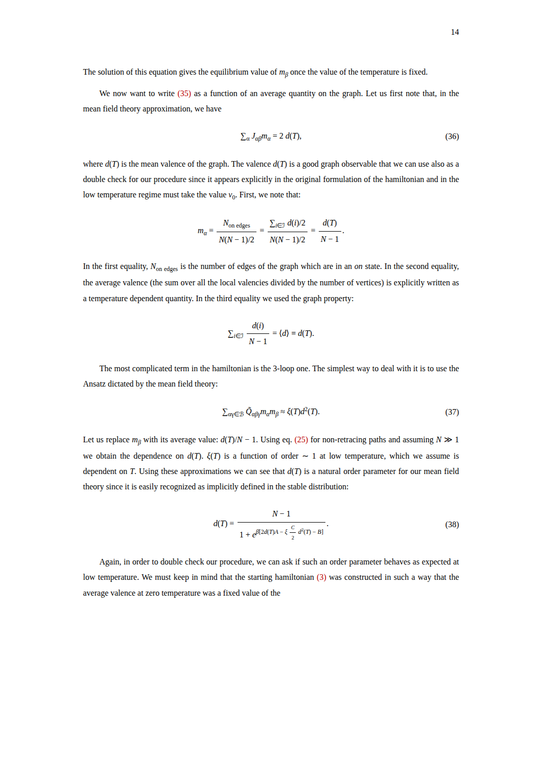14
The solution of this equation gives the equilibrium value of mβ once the value of the temperature is fixed.
We now want to write (35) as a function of an average quantity on the graph. Let us first note that, in the mean field theory approximation, we have
∑α Jαβmα = 2 d(T), (36)
where d(T) is the mean valence of the graph. The valence d(T) is a good graph observable that we can use also as a double check for our procedure since it appears explicitly in the original formulation of the hamiltonian and in the low temperature regime must take the value v0. First, we note that:
mα = Non edges N(N − 1)/2 = ∑i∈ℐ d(i)/2 N(N − 1)/2 = d(T) N − 1.
In the first equality, Non edges is the number of edges of the graph which are in an on state. In the second equality, the average valence (the sum over all the local valencies divided by the number of vertices) is explicitly written as a temperature dependent quantity. In the third equality we used the graph property:
∑i∈ℐ d(i) N − 1 = ⟨d⟩ ≡ d(T).
The most complicated term in the hamiltonian is the 3-loop one. The simplest way to deal with it is to use the Ansatz dictated by the mean field theory:
∑αγ∈ℬ Q̃αβγmαmβ ≈ ξ(T)d2(T). (37)
Let us replace mβ with its average value: d(T)/N − 1. Using eq. (25) for non-retracing paths and assuming N ≫ 1 we obtain the dependence on d(T). ξ(T) is a function of order ∼ 1 at low temperature, which we assume is dependent on T. Using these approximations we can see that d(T) is a natural order parameter for our mean field theory since it is easily recognized as implicitly defined in the stable distribution:
d(T) = N − 11 + eβ[2d(T)A − ξ C 2 d2(T) − B]. (38)
Again, in order to double check our procedure, we can ask if such an order parameter behaves as expected at low temperature. We must keep in mind that the starting hamiltonian (3) was constructed in such a way that the average valence at zero temperature was a fixed value of the